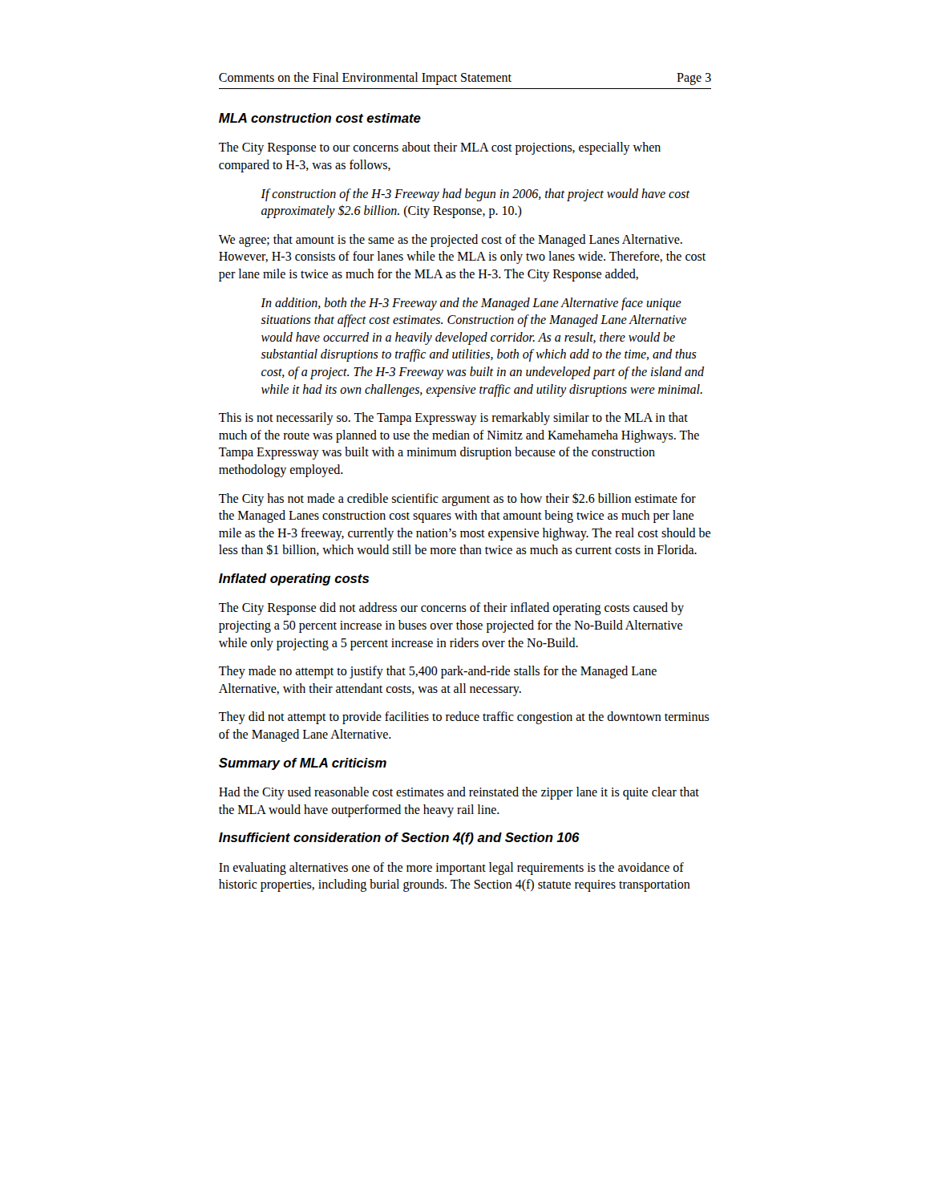Comments on the Final Environmental Impact Statement Page 3
MLA construction cost estimate
The City Response to our concerns about their MLA cost projections, especially when compared to H-3, was as follows,
If construction of the H-3 Freeway had begun in 2006, that project would have cost approximately $2.6 billion. (City Response, p. 10.)
We agree; that amount is the same as the projected cost of the Managed Lanes Alternative. However, H-3 consists of four lanes while the MLA is only two lanes wide. Therefore, the cost per lane mile is twice as much for the MLA as the H-3. The City Response added,
In addition, both the H-3 Freeway and the Managed Lane Alternative face unique situations that affect cost estimates. Construction of the Managed Lane Alternative would have occurred in a heavily developed corridor. As a result, there would be substantial disruptions to traffic and utilities, both of which add to the time, and thus cost, of a project. The H-3 Freeway was built in an undeveloped part of the island and while it had its own challenges, expensive traffic and utility disruptions were minimal.
This is not necessarily so. The Tampa Expressway is remarkably similar to the MLA in that much of the route was planned to use the median of Nimitz and Kamehameha Highways. The Tampa Expressway was built with a minimum disruption because of the construction methodology employed.
The City has not made a credible scientific argument as to how their $2.6 billion estimate for the Managed Lanes construction cost squares with that amount being twice as much per lane mile as the H-3 freeway, currently the nation’s most expensive highway. The real cost should be less than $1 billion, which would still be more than twice as much as current costs in Florida.
Inflated operating costs
The City Response did not address our concerns of their inflated operating costs caused by projecting a 50 percent increase in buses over those projected for the No-Build Alternative while only projecting a 5 percent increase in riders over the No-Build.
They made no attempt to justify that 5,400 park-and-ride stalls for the Managed Lane Alternative, with their attendant costs, was at all necessary.
They did not attempt to provide facilities to reduce traffic congestion at the downtown terminus of the Managed Lane Alternative.
Summary of MLA criticism
Had the City used reasonable cost estimates and reinstated the zipper lane it is quite clear that the MLA would have outperformed the heavy rail line.
Insufficient consideration of Section 4(f) and Section 106
In evaluating alternatives one of the more important legal requirements is the avoidance of historic properties, including burial grounds. The Section 4(f) statute requires transportation